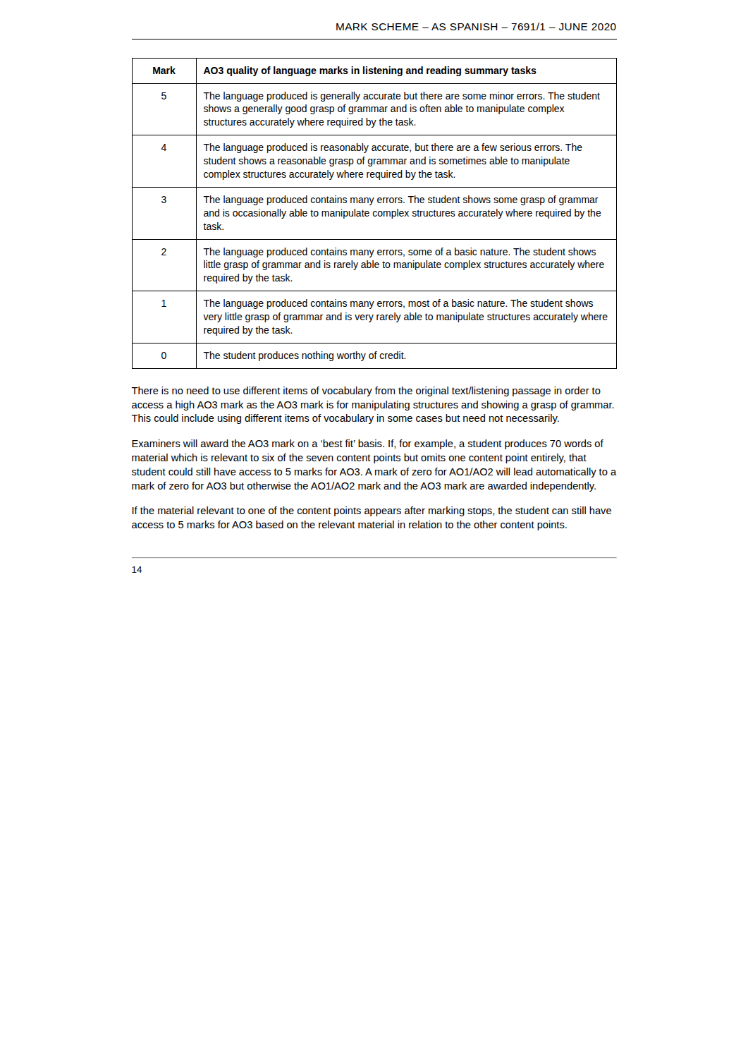MARK SCHEME – AS SPANISH – 7691/1 – JUNE 2020
| Mark | AO3 quality of language marks in listening and reading summary tasks |
| --- | --- |
| 5 | The language produced is generally accurate but there are some minor errors. The student shows a generally good grasp of grammar and is often able to manipulate complex structures accurately where required by the task. |
| 4 | The language produced is reasonably accurate, but there are a few serious errors. The student shows a reasonable grasp of grammar and is sometimes able to manipulate complex structures accurately where required by the task. |
| 3 | The language produced contains many errors. The student shows some grasp of grammar and is occasionally able to manipulate complex structures accurately where required by the task. |
| 2 | The language produced contains many errors, some of a basic nature. The student shows little grasp of grammar and is rarely able to manipulate complex structures accurately where required by the task. |
| 1 | The language produced contains many errors, most of a basic nature. The student shows very little grasp of grammar and is very rarely able to manipulate structures accurately where required by the task. |
| 0 | The student produces nothing worthy of credit. |
There is no need to use different items of vocabulary from the original text/listening passage in order to access a high AO3 mark as the AO3 mark is for manipulating structures and showing a grasp of grammar. This could include using different items of vocabulary in some cases but need not necessarily.
Examiners will award the AO3 mark on a ‘best fit’ basis. If, for example, a student produces 70 words of material which is relevant to six of the seven content points but omits one content point entirely, that student could still have access to 5 marks for AO3. A mark of zero for AO1/AO2 will lead automatically to a mark of zero for AO3 but otherwise the AO1/AO2 mark and the AO3 mark are awarded independently.
If the material relevant to one of the content points appears after marking stops, the student can still have access to 5 marks for AO3 based on the relevant material in relation to the other content points.
14